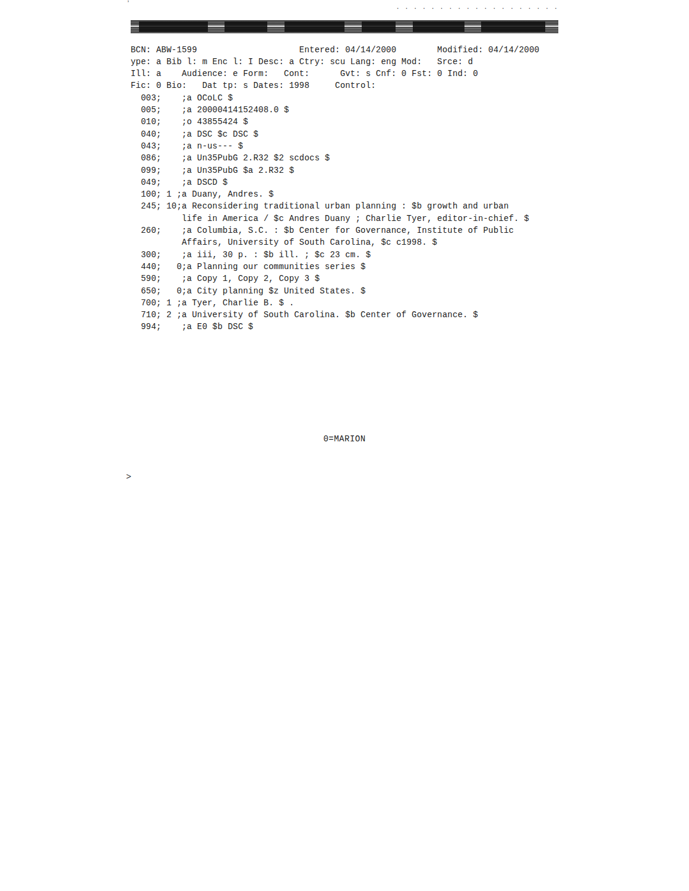ʼ
. . . . . . . . . . . . . . . . . . .
BCN: ABW-1599                    Entered: 04/14/2000        Modified: 04/14/2000
ype: a Bib l: m Enc l: I Desc: a Ctry: scu Lang: eng Mod:   Srce: d
Ill: a    Audience: e Form:   Cont:      Gvt: s Cnf: 0 Fst: 0 Ind: 0
Fic: 0 Bio:   Dat tp: s Dates: 1998     Control:
  003;    ;a OCoLC $
  005;    ;a 20000414152408.0 $
  010;    ;o 43855424 $
  040;    ;a DSC $c DSC $
  043;    ;a n-us--- $
  086;    ;a Un35PubG 2.R32 $2 scdocs $
  099;    ;a Un35PubG $a 2.R32 $
  049;    ;a DSCD $
  100; 1 ;a Duany, Andres. $
  245; 10;a Reconsidering traditional urban planning : $b growth and urban
          life in America / $c Andres Duany ; Charlie Tyer, editor-in-chief. $
  260;    ;a Columbia, S.C. : $b Center for Governance, Institute of Public
          Affairs, University of South Carolina, $c c1998. $
  300;    ;a iii, 30 p. : $b ill. ; $c 23 cm. $
  440;   0;a Planning our communities series $
  590;    ;a Copy 1, Copy 2, Copy 3 $
  650;   0;a City planning $z United States. $
  700; 1 ;a Tyer, Charlie B. $ .
  710; 2 ;a University of South Carolina. $b Center of Governance. $
  994;    ;a E0 $b DSC $
0=MARION
>